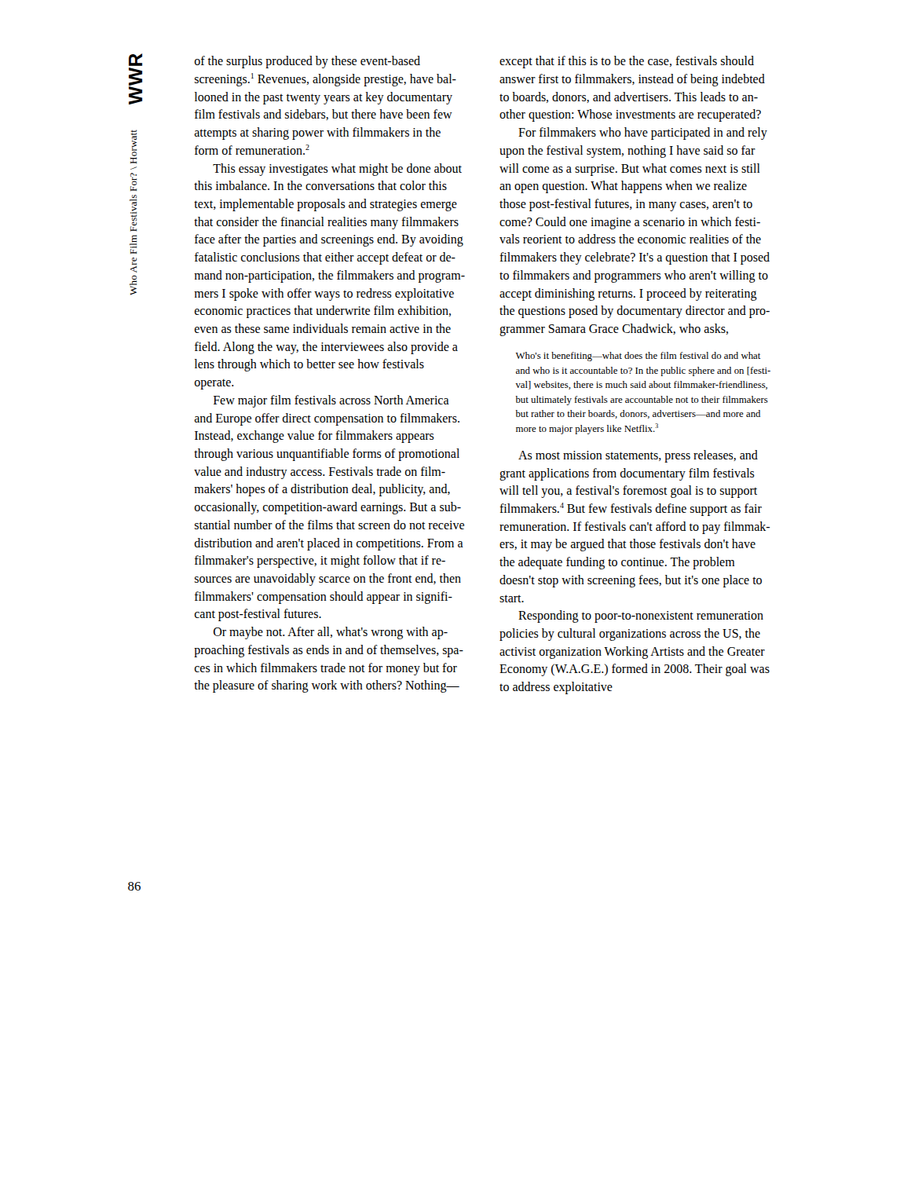WWR
Who Are Film Festivals For? \ Horwatt
of the surplus produced by these event-based screenings.1 Revenues, alongside prestige, have ballooned in the past twenty years at key documentary film festivals and sidebars, but there have been few attempts at sharing power with filmmakers in the form of remuneration.2
This essay investigates what might be done about this imbalance. In the conversations that color this text, implementable proposals and strategies emerge that consider the financial realities many filmmakers face after the parties and screenings end. By avoiding fatalistic conclusions that either accept defeat or demand non-participation, the filmmakers and programmers I spoke with offer ways to redress exploitative economic practices that underwrite film exhibition, even as these same individuals remain active in the field. Along the way, the interviewees also provide a lens through which to better see how festivals operate.
Few major film festivals across North America and Europe offer direct compensation to filmmakers. Instead, exchange value for filmmakers appears through various unquantifiable forms of promotional value and industry access. Festivals trade on filmmakers' hopes of a distribution deal, publicity, and, occasionally, competition-award earnings. But a substantial number of the films that screen do not receive distribution and aren't placed in competitions. From a filmmaker's perspective, it might follow that if resources are unavoidably scarce on the front end, then filmmakers' compensation should appear in significant post-festival futures.
Or maybe not. After all, what's wrong with approaching festivals as ends in and of themselves, spaces in which filmmakers trade not for money but for the pleasure of sharing work with others? Nothing—except that if this is to be the case, festivals should answer first to filmmakers, instead of being indebted to boards, donors, and advertisers. This leads to another question: Whose investments are recuperated?
For filmmakers who have participated in and rely upon the festival system, nothing I have said so far will come as a surprise. But what comes next is still an open question. What happens when we realize those post-festival futures, in many cases, aren't to come? Could one imagine a scenario in which festivals reorient to address the economic realities of the filmmakers they celebrate? It's a question that I posed to filmmakers and programmers who aren't willing to accept diminishing returns. I proceed by reiterating the questions posed by documentary director and programmer Samara Grace Chadwick, who asks,
Who's it benefiting—what does the film festival do and what and who is it accountable to? In the public sphere and on [festival] websites, there is much said about filmmaker-friendliness, but ultimately festivals are accountable not to their filmmakers but rather to their boards, donors, advertisers—and more and more to major players like Netflix.3
As most mission statements, press releases, and grant applications from documentary film festivals will tell you, a festival's foremost goal is to support filmmakers.4 But few festivals define support as fair remuneration. If festivals can't afford to pay filmmakers, it may be argued that those festivals don't have the adequate funding to continue. The problem doesn't stop with screening fees, but it's one place to start.
Responding to poor-to-nonexistent remuneration policies by cultural organizations across the US, the activist organization Working Artists and the Greater Economy (W.A.G.E.) formed in 2008. Their goal was to address exploitative
86